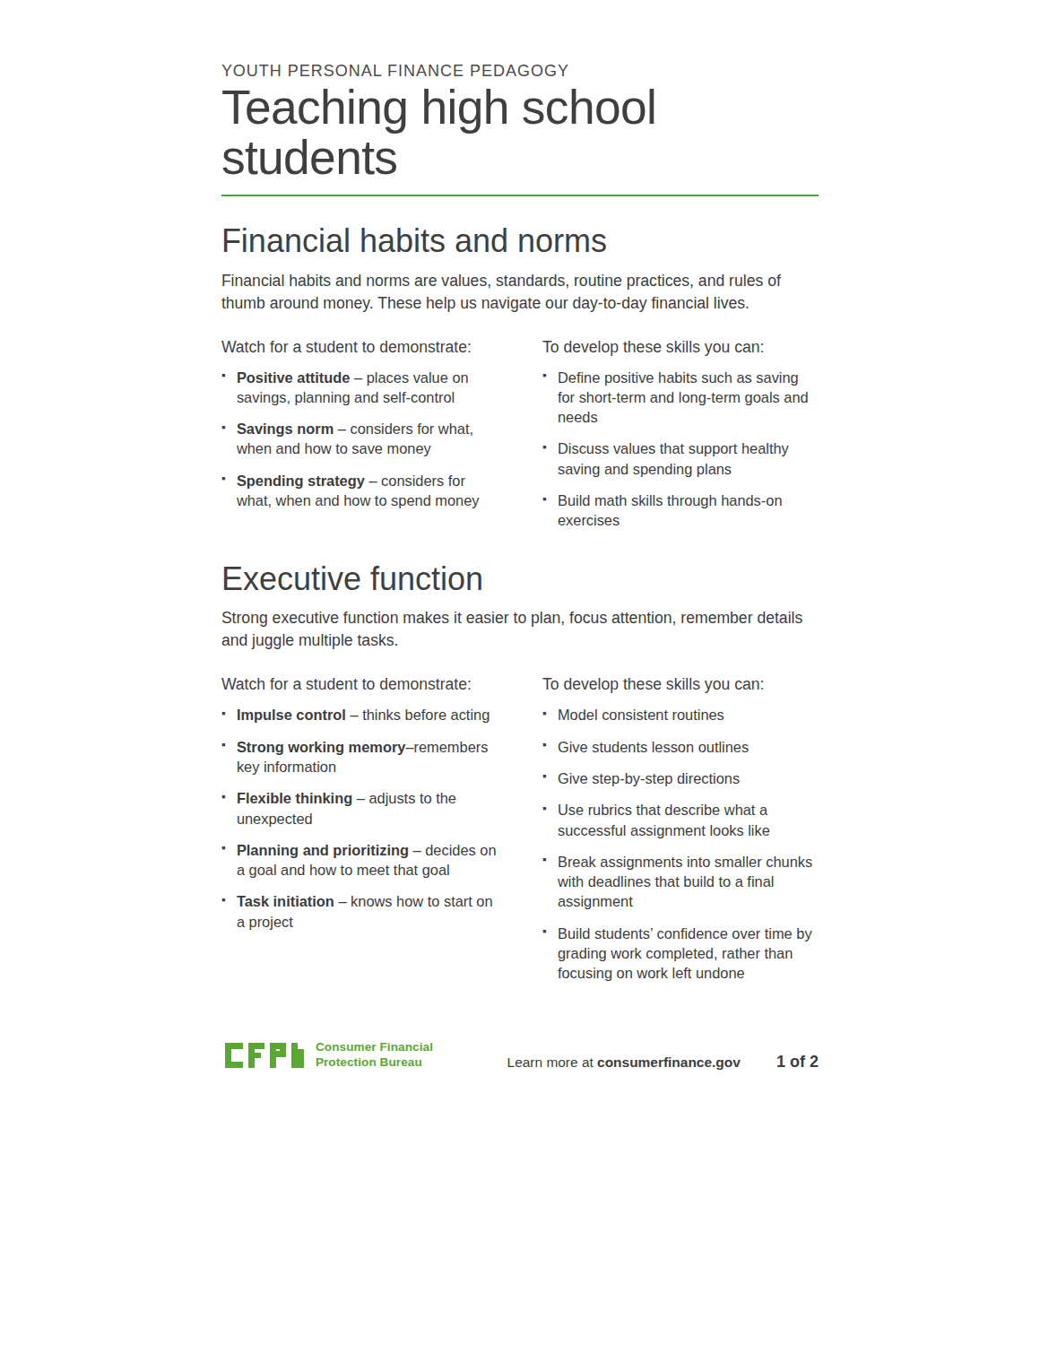Youth personal finance pedagogy
Teaching high school students
Financial habits and norms
Financial habits and norms are values, standards, routine practices, and rules of thumb around money. These help us navigate our day-to-day financial lives.
Watch for a student to demonstrate:
Positive attitude – places value on savings, planning and self-control
Savings norm – considers for what, when and how to save money
Spending strategy – considers for what, when and how to spend money
To develop these skills you can:
Define positive habits such as saving for short-term and long-term goals and needs
Discuss values that support healthy saving and spending plans
Build math skills through hands-on exercises
Executive function
Strong executive function makes it easier to plan, focus attention, remember details and juggle multiple tasks.
Watch for a student to demonstrate:
Impulse control – thinks before acting
Strong working memory–remembers key information
Flexible thinking – adjusts to the unexpected
Planning and prioritizing – decides on a goal and how to meet that goal
Task initiation – knows how to start on a project
To develop these skills you can:
Model consistent routines
Give students lesson outlines
Give step-by-step directions
Use rubrics that describe what a successful assignment looks like
Break assignments into smaller chunks with deadlines that build to a final assignment
Build students’ confidence over time by grading work completed, rather than focusing on work left undone
Consumer Financial
Protection Bureau
Learn more at consumerfinance.gov 1 of 2